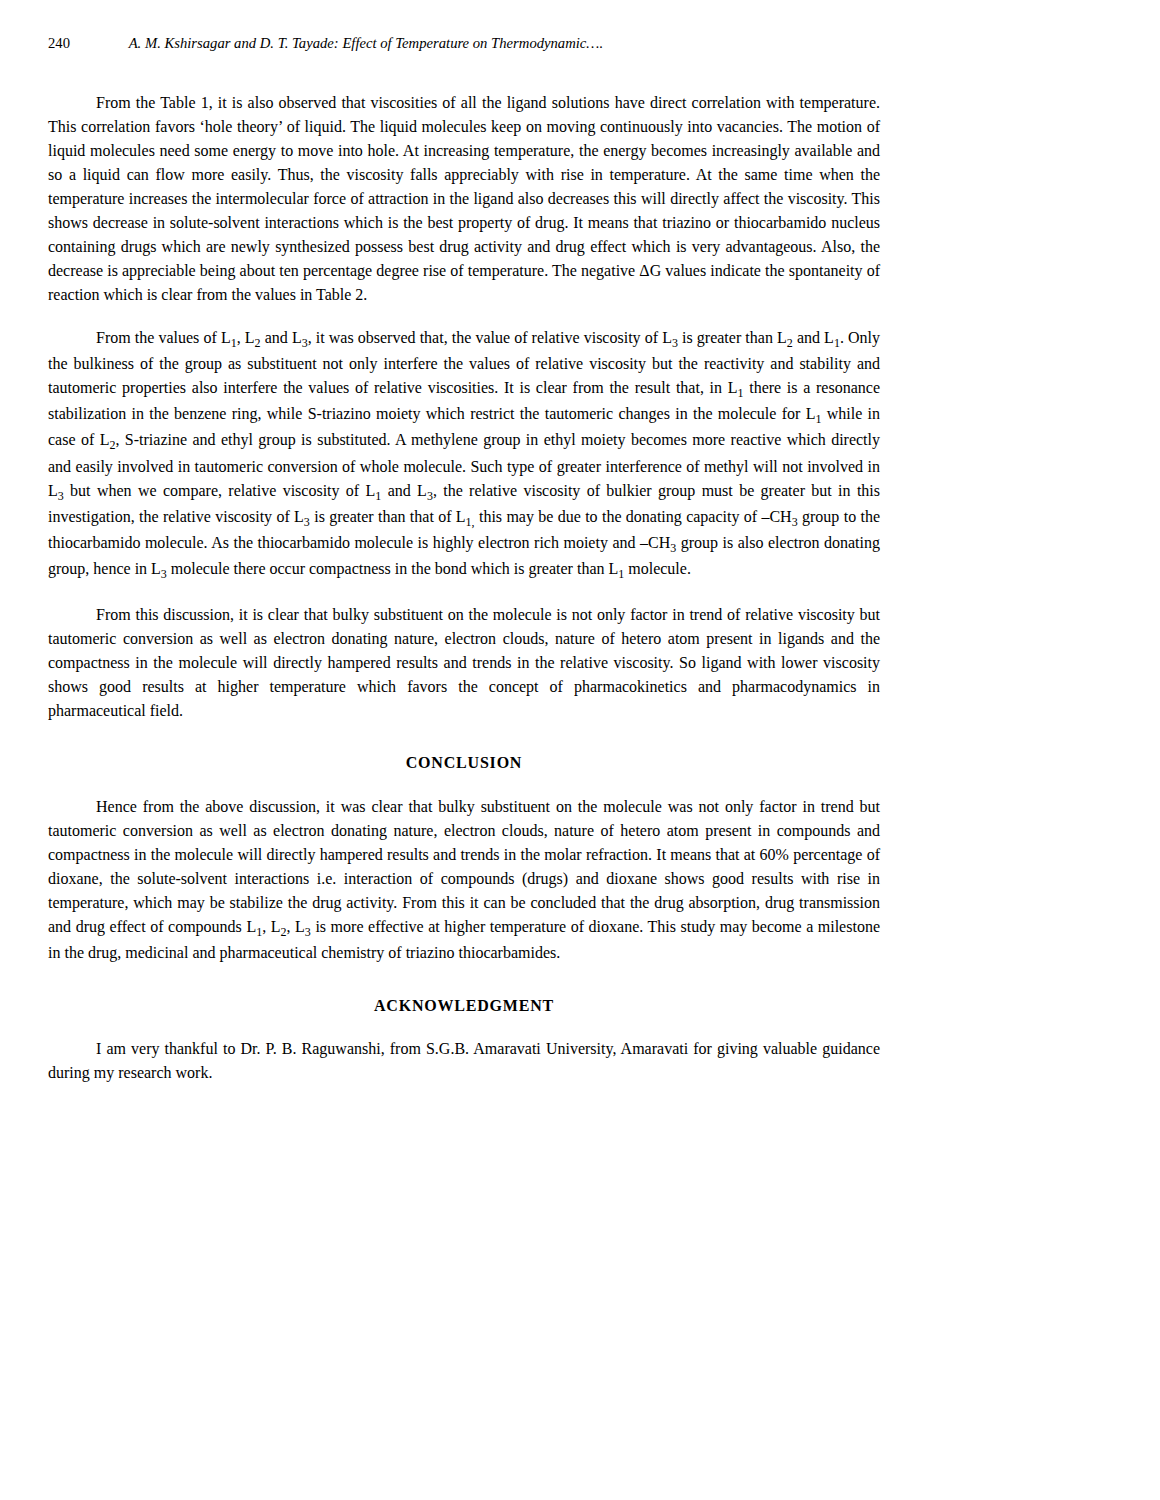240 A. M. Kshirsagar and D. T. Tayade: Effect of Temperature on Thermodynamic….
From the Table 1, it is also observed that viscosities of all the ligand solutions have direct correlation with temperature. This correlation favors ‘hole theory’ of liquid. The liquid molecules keep on moving continuously into vacancies. The motion of liquid molecules need some energy to move into hole. At increasing temperature, the energy becomes increasingly available and so a liquid can flow more easily. Thus, the viscosity falls appreciably with rise in temperature. At the same time when the temperature increases the intermolecular force of attraction in the ligand also decreases this will directly affect the viscosity. This shows decrease in solute-solvent interactions which is the best property of drug. It means that triazino or thiocarbamido nucleus containing drugs which are newly synthesized possess best drug activity and drug effect which is very advantageous. Also, the decrease is appreciable being about ten percentage degree rise of temperature. The negative ΔG values indicate the spontaneity of reaction which is clear from the values in Table 2.
From the values of L1, L2 and L3, it was observed that, the value of relative viscosity of L3 is greater than L2 and L1. Only the bulkiness of the group as substituent not only interfere the values of relative viscosity but the reactivity and stability and tautomeric properties also interfere the values of relative viscosities. It is clear from the result that, in L1 there is a resonance stabilization in the benzene ring, while S-triazino moiety which restrict the tautomeric changes in the molecule for L1 while in case of L2, S-triazine and ethyl group is substituted. A methylene group in ethyl moiety becomes more reactive which directly and easily involved in tautomeric conversion of whole molecule. Such type of greater interference of methyl will not involved in L3 but when we compare, relative viscosity of L1 and L3, the relative viscosity of bulkier group must be greater but in this investigation, the relative viscosity of L3 is greater than that of L1, this may be due to the donating capacity of –CH3 group to the thiocarbamido molecule. As the thiocarbamido molecule is highly electron rich moiety and –CH3 group is also electron donating group, hence in L3 molecule there occur compactness in the bond which is greater than L1 molecule.
From this discussion, it is clear that bulky substituent on the molecule is not only factor in trend of relative viscosity but tautomeric conversion as well as electron donating nature, electron clouds, nature of hetero atom present in ligands and the compactness in the molecule will directly hampered results and trends in the relative viscosity. So ligand with lower viscosity shows good results at higher temperature which favors the concept of pharmacokinetics and pharmacodynamics in pharmaceutical field.
CONCLUSION
Hence from the above discussion, it was clear that bulky substituent on the molecule was not only factor in trend but tautomeric conversion as well as electron donating nature, electron clouds, nature of hetero atom present in compounds and compactness in the molecule will directly hampered results and trends in the molar refraction. It means that at 60% percentage of dioxane, the solute-solvent interactions i.e. interaction of compounds (drugs) and dioxane shows good results with rise in temperature, which may be stabilize the drug activity. From this it can be concluded that the drug absorption, drug transmission and drug effect of compounds L1, L2, L3 is more effective at higher temperature of dioxane. This study may become a milestone in the drug, medicinal and pharmaceutical chemistry of triazino thiocarbamides.
ACKNOWLEDGMENT
I am very thankful to Dr. P. B. Raguwanshi, from S.G.B. Amaravati University, Amaravati for giving valuable guidance during my research work.